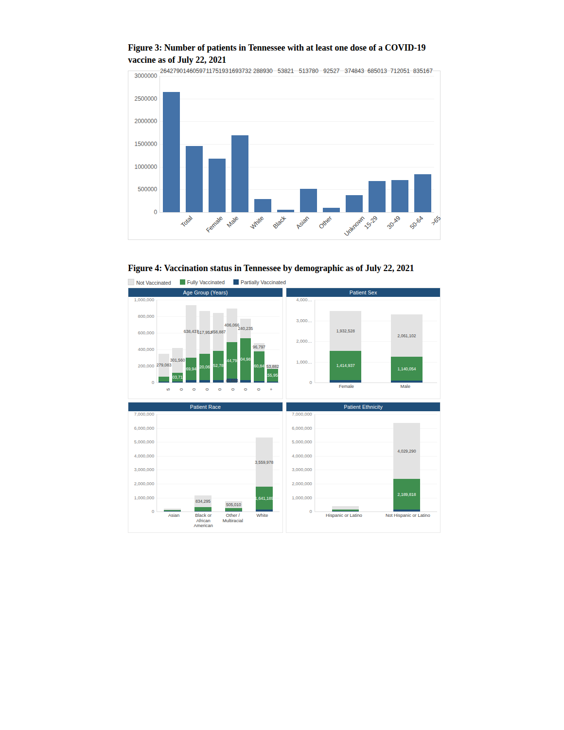Figure 3: Number of patients in Tennessee with at least one dose of a COVID-19 vaccine as of July 22, 2021
3000000
2500000
2000000
1500000
1000000
500000
0
2642790
1460597
1175193
1693732
288930
53821
513780
92527
374843
685013
712051
835167
Total
Female
Male
White
Black
Asian
Other
Unknown
15-29
30-49
50-64
>65
Figure 4: Vaccination status in Tennessee by demographic as of July 22, 2021
Not Vaccinated
Fully Vaccinated
Partially Vaccinated
Age Group (Years)
1,000,000
800,000
600,000
400,000
200,000
0
279,083
301,560
103,717
638,437
269,940
517,952
320,065
458,887
352,789
406,066
444,794
45,664
240,235
504,983
96,797
360,845
53,882
155,958
5
0
0
0
0
0
0
0
+
Patient Sex
4,000…
3,000…
2,000…
1,000…
0
1,932,528
1,414,937
2,061,102
1,140,054
Female
Male
Patient Race
7,000,000
6,000,000
5,000,000
4,000,000
3,000,000
2,000,000
1,000,000
0
834,295
505,010
3,559,978
1,641,189
Asian
Black or African American
Other / Multiracial
White
Patient Ethnicity
7,000,000
6,000,000
5,000,000
4,000,000
3,000,000
2,000,000
1,000,000
0
4,029,290
2,189,818
Hispanic or Latino
Not Hispanic or Latino